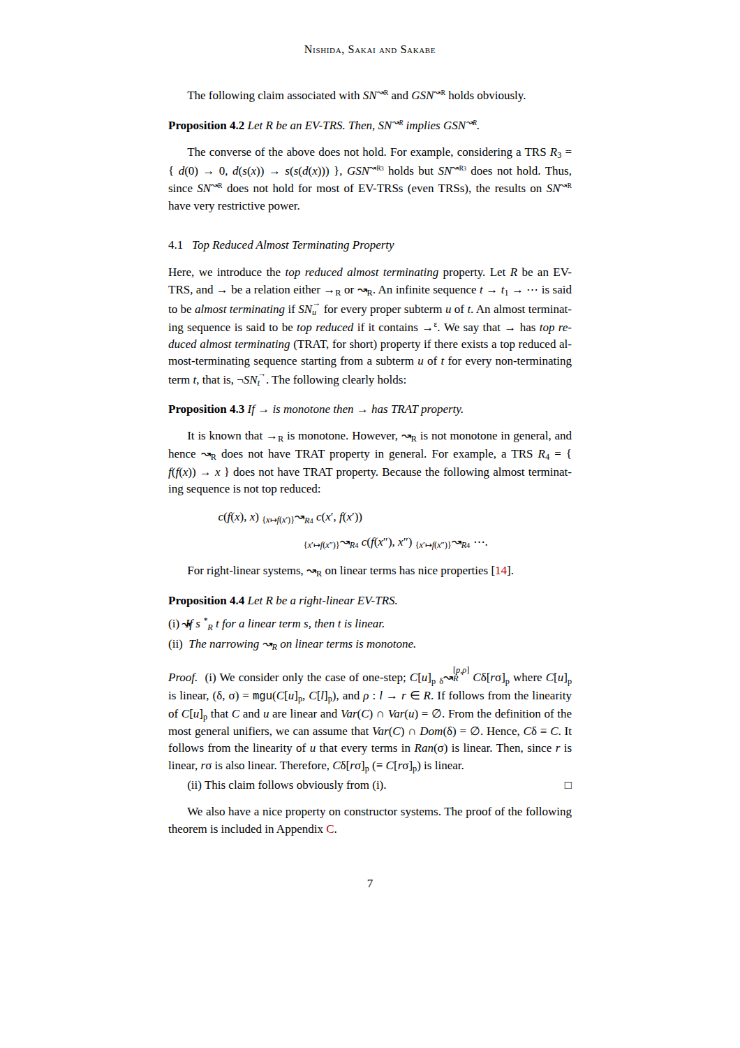Nishida, Sakai and Sakabe
The following claim associated with SN↝R and GSN↝R holds obviously.
Proposition 4.2 Let R be an EV-TRS. Then, SN↝R implies GSN↝R.
The converse of the above does not hold. For example, considering a TRS R 3 = { d(0) → 0, d(s(x)) → s(s(d(x))) }, GSN↝R3 holds but SN↝R3 does not hold. Thus, since SN↝R does not hold for most of EV-TRSs (even TRSs), the results on SN↝R have very restrictive power.
4.1 Top Reduced Almost Terminating Property
Here, we introduce the top reduced almost terminating property. Let R be an EV-TRS, and → be a relation either →R or ↝R. An infinite sequence t → t 1 → ⋯ is said to be almost terminating if SN→u for every proper subterm u of t. An almost terminating sequence is said to be top reduced if it contains →ε. We say that → has top reduced almost terminating (TRAT, for short) property if there exists a top reduced almost-terminating sequence starting from a subterm u of t for every non-terminating term t, that is, ¬SN→t. The following clearly holds:
Proposition 4.3 If → is monotone then → has TRAT property.
It is known that →R is monotone. However, ↝R is not monotone in general, and hence ↝R does not have TRAT property in general. For example, a TRS R 4 = { f(f(x)) → x } does not have TRAT property. Because the following almost terminating sequence is not top reduced:
c(f(x), x) {x↦f(x′)}↝R 4 c(x′, f(x′)) {x′↦f(x″)}↝R 4 c(f(x″), x″) {x′↦f(x″)}↝R 4 ⋯.
For right-linear systems, ↝R on linear terms has nice properties [14].
Proposition 4.4 Let R be a right-linear EV-TRS.
(i) If s ↝*R t for a linear term s, then t is linear.
(ii) The narrowing ↝R on linear terms is monotone.
Proof. (i) We consider only the case of one-step; C[u]p δ↝[p,ρ] R Cδ[rσ]p where C[u]p is linear, (δ, σ) = mgu(C[u]p, C[l]p), and ρ : l → r ∈ R. If follows from the linearity of C[u]p that C and u are linear and Var(C) ∩ Var(u) = ∅. From the definition of the most general unifiers, we can assume that Var(C) ∩ Dom(δ) = ∅. Hence, Cδ ≡ C. It follows from the linearity of u that every terms in Ran(σ) is linear. Then, since r is linear, rσ is also linear. Therefore, Cδ[rσ]p (≡ C[rσ]p) is linear.
(ii) This claim follows obviously from (i). □
We also have a nice property on constructor systems. The proof of the following theorem is included in Appendix C.
7